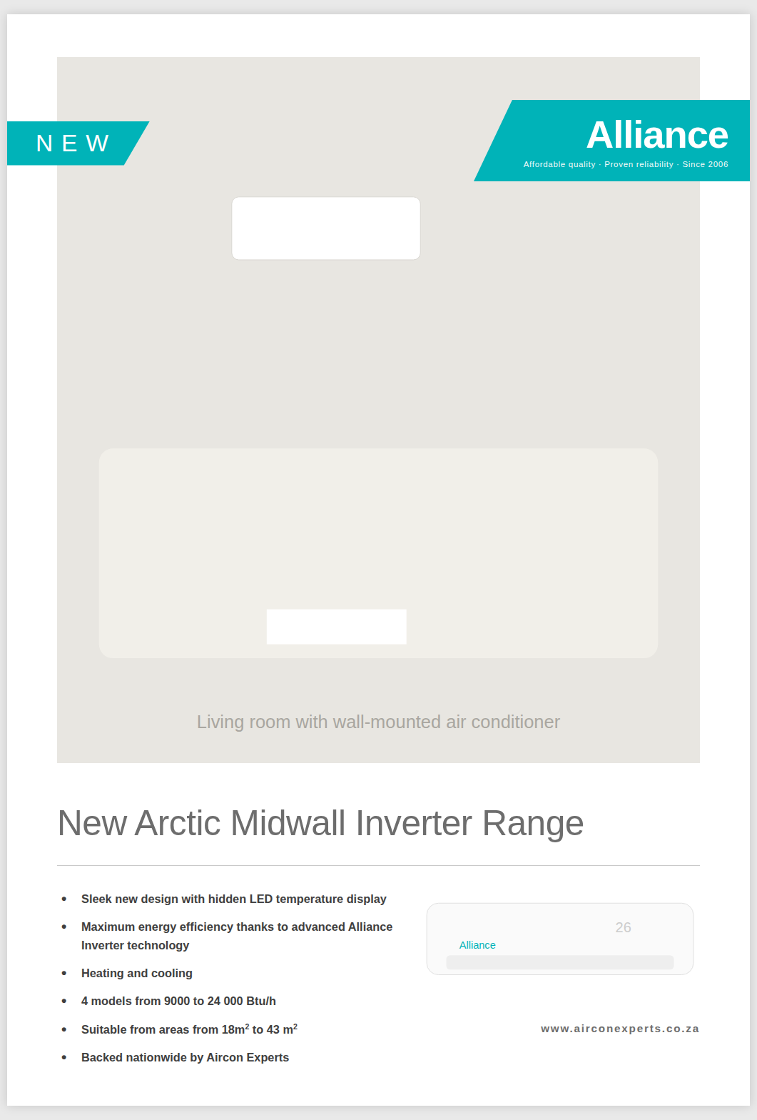NEW
Alliance
Affordable quality · Proven reliability · Since 2006
New Arctic Midwall Inverter Range
Sleek new design with hidden LED temperature display
Maximum energy efficiency thanks to advanced Alliance Inverter technology
Heating and cooling
4 models from 9000 to 24 000 Btu/h
Suitable from areas from 18m2 to 43 m2
Backed nationwide by Aircon Experts
www.airconexperts.co.za